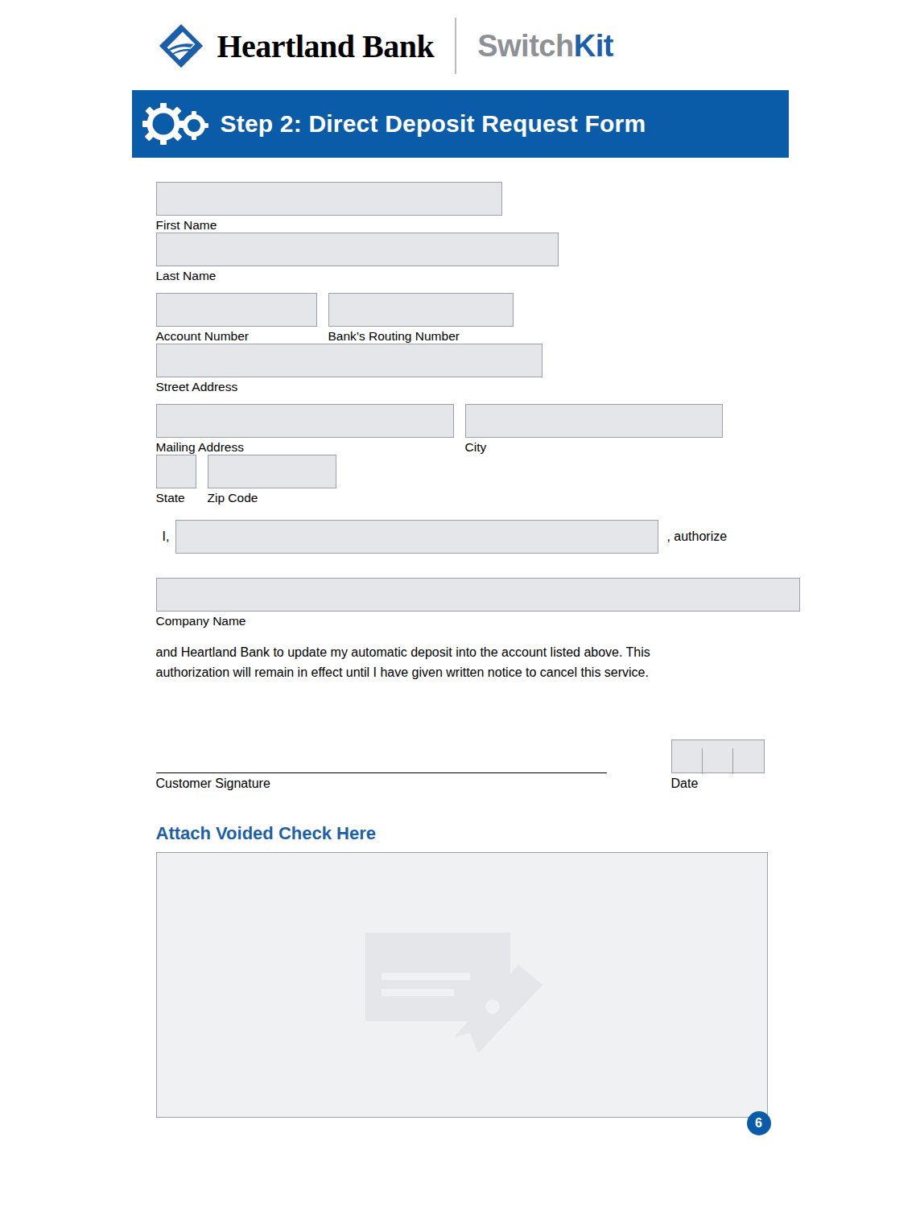Heartland Bank
Switch Kit
Step 2: Direct Deposit Request Form
First Name
Last Name
Account Number
Bank’s Routing Number
Street Address
Mailing Address
City
State
Zip Code
I,
, authorize
Company Name
and Heartland Bank to update my automatic deposit into the account listed above. This authorization will remain in effect until I have given written notice to cancel this service.
Customer Signature
Date
Attach Voided Check Here
6